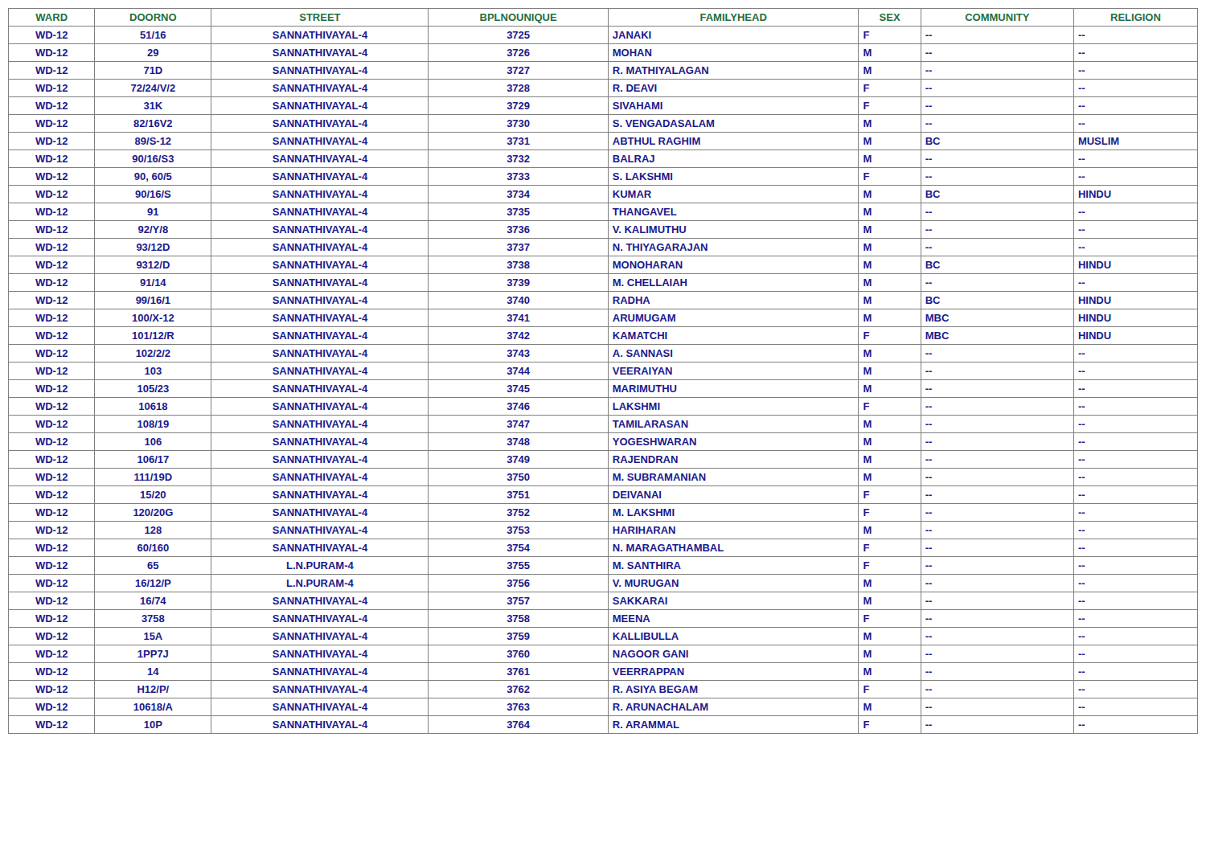| WARD | DOORNO | STREET | BPLNOUNIQUE | FAMILYHEAD | SEX | COMMUNITY | RELIGION |
| --- | --- | --- | --- | --- | --- | --- | --- |
| WD-12 | 51/16 | SANNATHIVAYAL-4 | 3725 | JANAKI | F | -- | -- |
| WD-12 | 29 | SANNATHIVAYAL-4 | 3726 | MOHAN | M | -- | -- |
| WD-12 | 71D | SANNATHIVAYAL-4 | 3727 | R. MATHIYALAGAN | M | -- | -- |
| WD-12 | 72/24/V/2 | SANNATHIVAYAL-4 | 3728 | R. DEAVI | F | -- | -- |
| WD-12 | 31K | SANNATHIVAYAL-4 | 3729 | SIVAHAMI | F | -- | -- |
| WD-12 | 82/16V2 | SANNATHIVAYAL-4 | 3730 | S. VENGADASALAM | M | -- | -- |
| WD-12 | 89/S-12 | SANNATHIVAYAL-4 | 3731 | ABTHUL RAGHIM | M | BC | MUSLIM |
| WD-12 | 90/16/S3 | SANNATHIVAYAL-4 | 3732 | BALRAJ | M | -- | -- |
| WD-12 | 90, 60/5 | SANNATHIVAYAL-4 | 3733 | S. LAKSHMI | F | -- | -- |
| WD-12 | 90/16/S | SANNATHIVAYAL-4 | 3734 | KUMAR | M | BC | HINDU |
| WD-12 | 91 | SANNATHIVAYAL-4 | 3735 | THANGAVEL | M | -- | -- |
| WD-12 | 92/Y/8 | SANNATHIVAYAL-4 | 3736 | V. KALIMUTHU | M | -- | -- |
| WD-12 | 93/12D | SANNATHIVAYAL-4 | 3737 | N. THIYAGARAJAN | M | -- | -- |
| WD-12 | 9312/D | SANNATHIVAYAL-4 | 3738 | MONOHARAN | M | BC | HINDU |
| WD-12 | 91/14 | SANNATHIVAYAL-4 | 3739 | M. CHELLAIAH | M | -- | -- |
| WD-12 | 99/16/1 | SANNATHIVAYAL-4 | 3740 | RADHA | M | BC | HINDU |
| WD-12 | 100/X-12 | SANNATHIVAYAL-4 | 3741 | ARUMUGAM | M | MBC | HINDU |
| WD-12 | 101/12/R | SANNATHIVAYAL-4 | 3742 | KAMATCHI | F | MBC | HINDU |
| WD-12 | 102/2/2 | SANNATHIVAYAL-4 | 3743 | A. SANNASI | M | -- | -- |
| WD-12 | 103 | SANNATHIVAYAL-4 | 3744 | VEERAIYAN | M | -- | -- |
| WD-12 | 105/23 | SANNATHIVAYAL-4 | 3745 | MARIMUTHU | M | -- | -- |
| WD-12 | 10618 | SANNATHIVAYAL-4 | 3746 | LAKSHMI | F | -- | -- |
| WD-12 | 108/19 | SANNATHIVAYAL-4 | 3747 | TAMILARASAN | M | -- | -- |
| WD-12 | 106 | SANNATHIVAYAL-4 | 3748 | YOGESHWARAN | M | -- | -- |
| WD-12 | 106/17 | SANNATHIVAYAL-4 | 3749 | RAJENDRAN | M | -- | -- |
| WD-12 | 111/19D | SANNATHIVAYAL-4 | 3750 | M. SUBRAMANIAN | M | -- | -- |
| WD-12 | 15/20 | SANNATHIVAYAL-4 | 3751 | DEIVANAI | F | -- | -- |
| WD-12 | 120/20G | SANNATHIVAYAL-4 | 3752 | M. LAKSHMI | F | -- | -- |
| WD-12 | 128 | SANNATHIVAYAL-4 | 3753 | HARIHARAN | M | -- | -- |
| WD-12 | 60/160 | SANNATHIVAYAL-4 | 3754 | N. MARAGATHAMBAL | F | -- | -- |
| WD-12 | 65 | L.N.PURAM-4 | 3755 | M. SANTHIRA | F | -- | -- |
| WD-12 | 16/12/P | L.N.PURAM-4 | 3756 | V. MURUGAN | M | -- | -- |
| WD-12 | 16/74 | SANNATHIVAYAL-4 | 3757 | SAKKARAI | M | -- | -- |
| WD-12 | 3758 | SANNATHIVAYAL-4 | 3758 | MEENA | F | -- | -- |
| WD-12 | 15A | SANNATHIVAYAL-4 | 3759 | KALLIBULLA | M | -- | -- |
| WD-12 | 1PP7J | SANNATHIVAYAL-4 | 3760 | NAGOOR GANI | M | -- | -- |
| WD-12 | 14 | SANNATHIVAYAL-4 | 3761 | VEERRAPPAN | M | -- | -- |
| WD-12 | H12/P/ | SANNATHIVAYAL-4 | 3762 | R. ASIYA BEGAM | F | -- | -- |
| WD-12 | 10618/A | SANNATHIVAYAL-4 | 3763 | R. ARUNACHALAM | M | -- | -- |
| WD-12 | 10P | SANNATHIVAYAL-4 | 3764 | R. ARAMMAL | F | -- | -- |